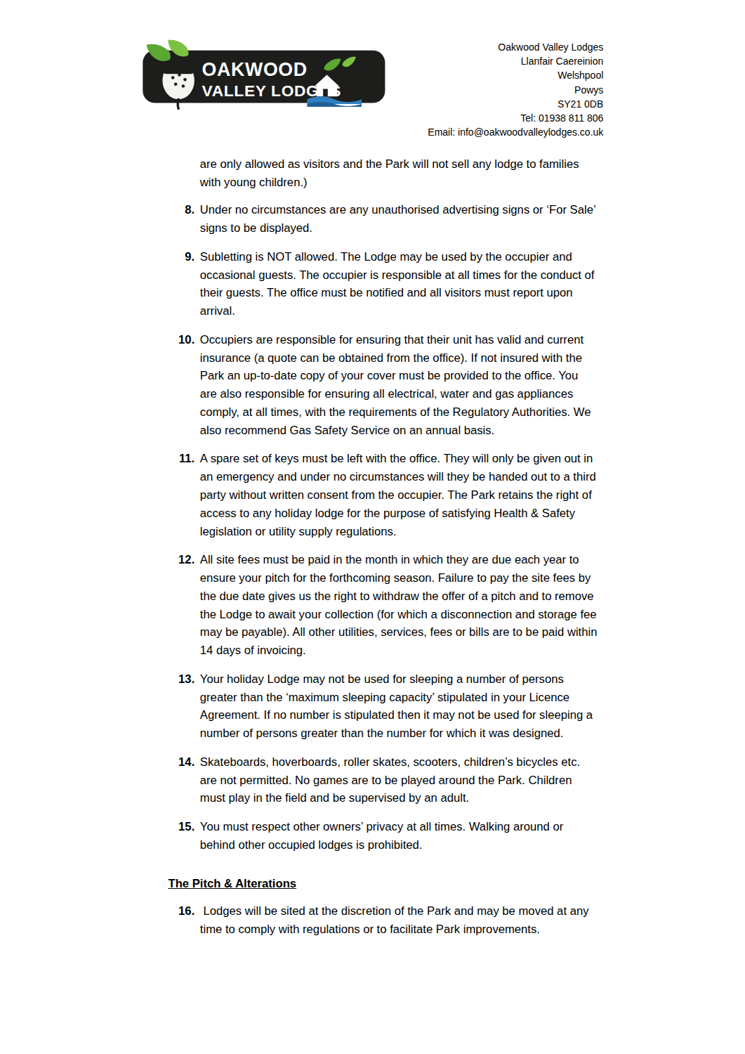OAKWOOD VALLEY LODGES
Oakwood Valley Lodges
Llanfair Caereinion
Welshpool
Powys
SY21 0DB
Tel: 01938 811 806
Email: info@oakwoodvalleylodges.co.uk
are only allowed as visitors and the Park will not sell any lodge to families with young children.)
8. Under no circumstances are any unauthorised advertising signs or ‘For Sale’ signs to be displayed.
9. Subletting is NOT allowed. The Lodge may be used by the occupier and occasional guests. The occupier is responsible at all times for the conduct of their guests. The office must be notified and all visitors must report upon arrival.
10. Occupiers are responsible for ensuring that their unit has valid and current insurance (a quote can be obtained from the office). If not insured with the Park an up-to-date copy of your cover must be provided to the office. You are also responsible for ensuring all electrical, water and gas appliances comply, at all times, with the requirements of the Regulatory Authorities. We also recommend Gas Safety Service on an annual basis.
11. A spare set of keys must be left with the office. They will only be given out in an emergency and under no circumstances will they be handed out to a third party without written consent from the occupier. The Park retains the right of access to any holiday lodge for the purpose of satisfying Health & Safety legislation or utility supply regulations.
12. All site fees must be paid in the month in which they are due each year to ensure your pitch for the forthcoming season. Failure to pay the site fees by the due date gives us the right to withdraw the offer of a pitch and to remove the Lodge to await your collection (for which a disconnection and storage fee may be payable). All other utilities, services, fees or bills are to be paid within 14 days of invoicing.
13. Your holiday Lodge may not be used for sleeping a number of persons greater than the ‘maximum sleeping capacity’ stipulated in your Licence Agreement. If no number is stipulated then it may not be used for sleeping a number of persons greater than the number for which it was designed.
14. Skateboards, hoverboards, roller skates, scooters, children’s bicycles etc. are not permitted. No games are to be played around the Park. Children must play in the field and be supervised by an adult.
15. You must respect other owners’ privacy at all times. Walking around or behind other occupied lodges is prohibited.
The Pitch & Alterations
16. Lodges will be sited at the discretion of the Park and may be moved at any time to comply with regulations or to facilitate Park improvements.